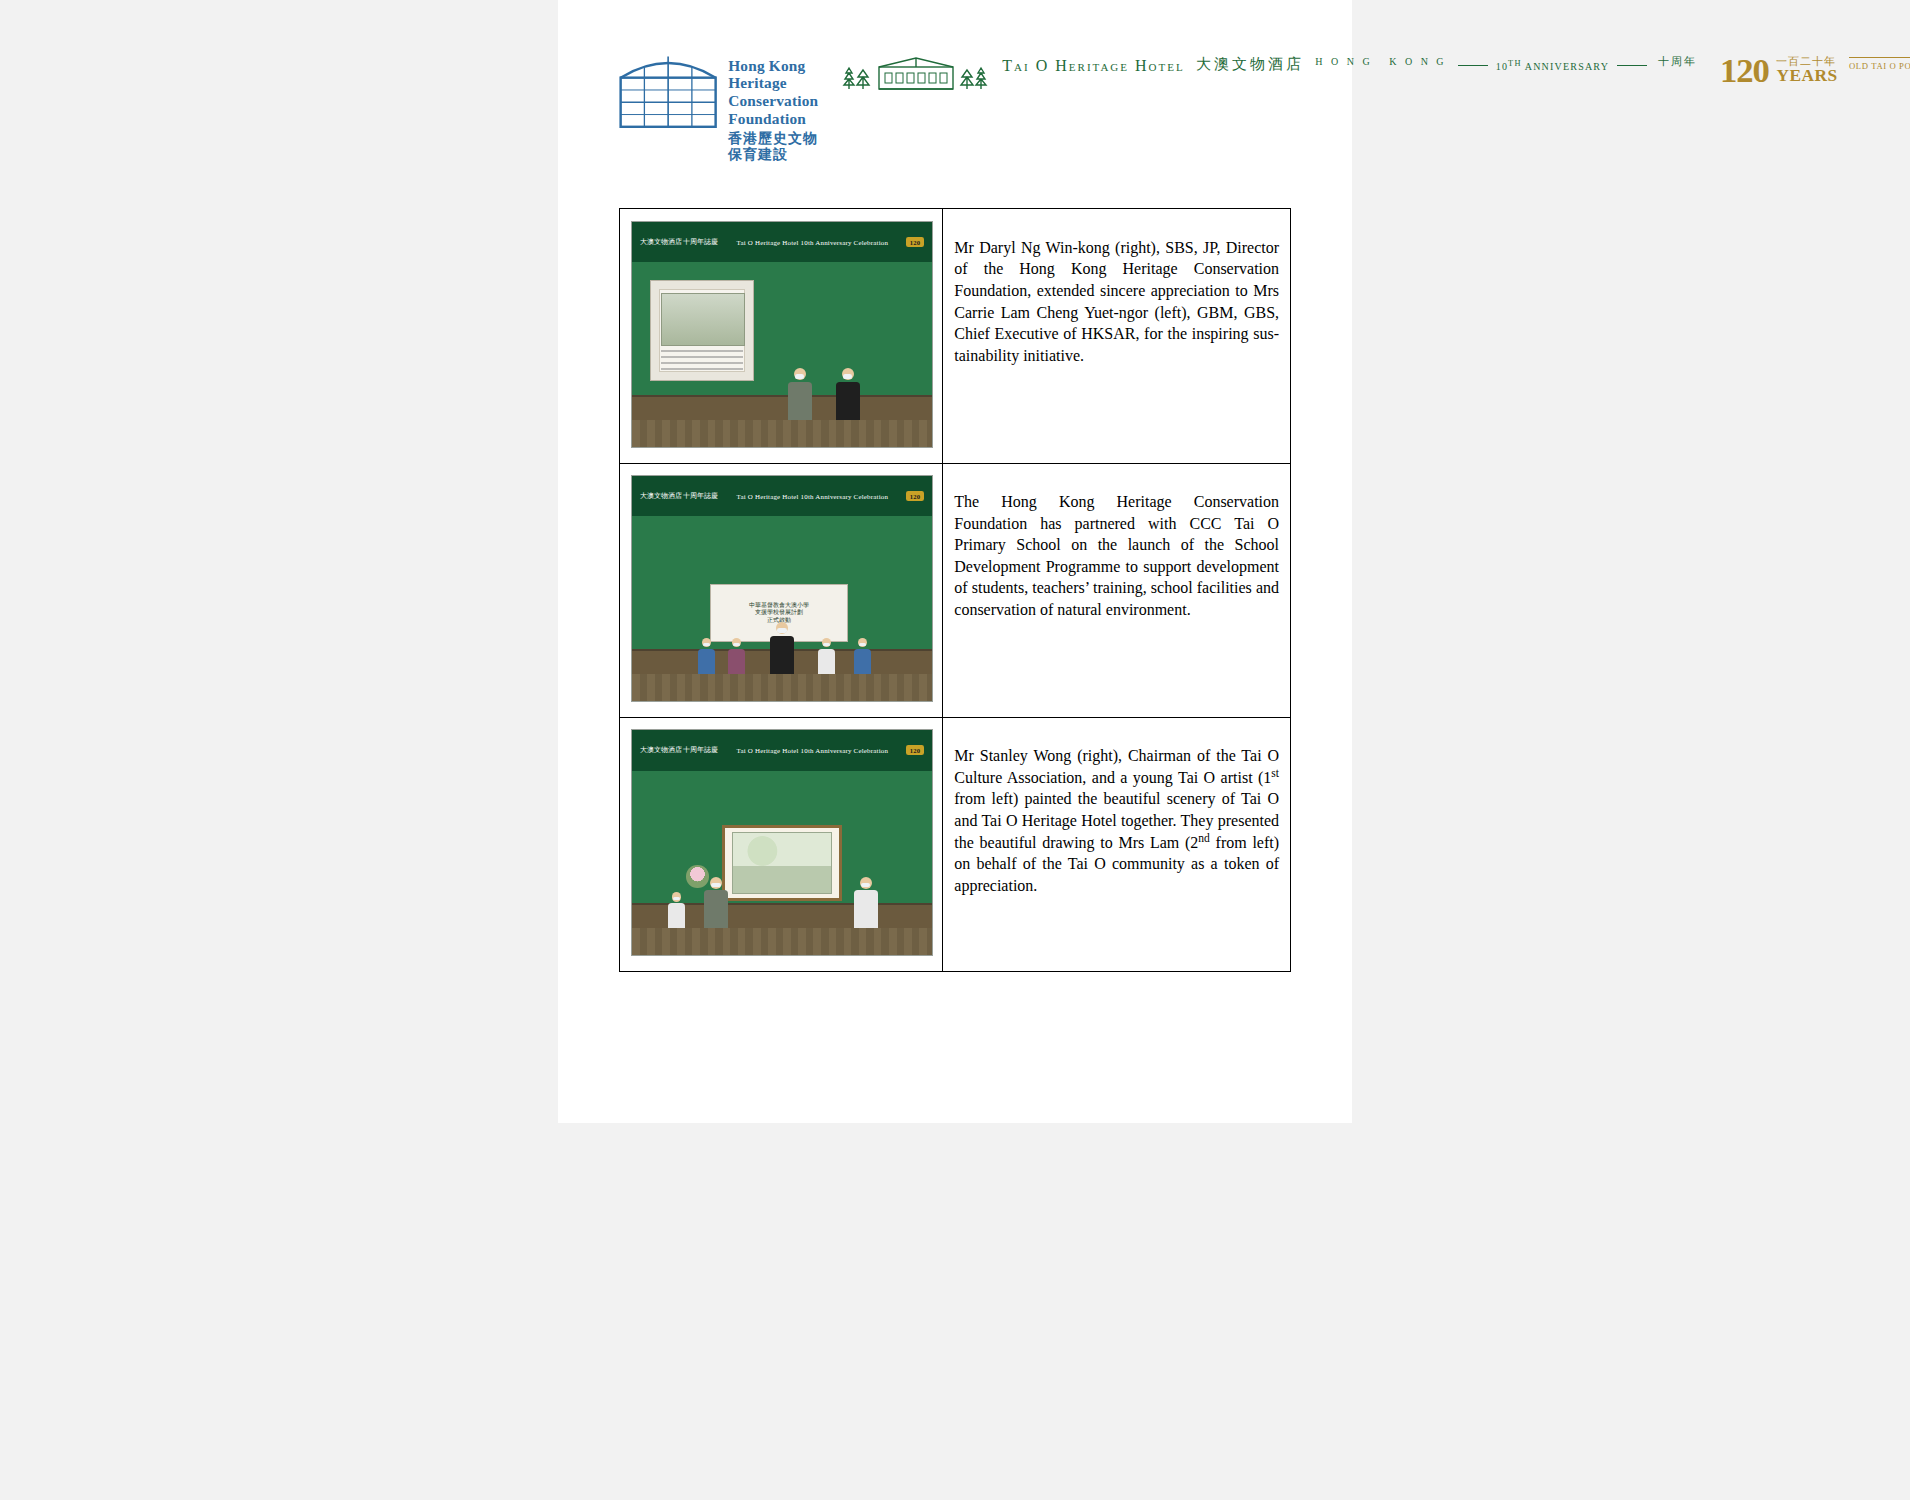Hong Kong Heritage
Conservation Foundation
香港歷史文物保育建設
Tai O Heritage Hotel
大澳文物酒店
H O N G K O N G
10TH ANNIVERSARY
十周年
120
一百二十年
YEARS
Old Tai O Police Station
舊大澳警署
| 大澳文物酒店十周年誌慶 Tai O Heritage Hotel 10th Anniversary Celebration 120 | Mr Daryl Ng Win-kong (right), SBS, JP, Director of the Hong Kong Heritage Conservation Foundation, extended sincere appreciation to Mrs Carrie Lam Cheng Yuet-ngor (left), GBM, GBS, Chief Executive of HKSAR, for the inspiring sustainability initiative. |
| 大澳文物酒店十周年誌慶 Tai O Heritage Hotel 10th Anniversary Celebration 120 中華基督教會大澳小學 支援學校發展計劃 正式啟動 | The Hong Kong Heritage Conservation Foundation has partnered with CCC Tai O Primary School on the launch of the School Development Programme to support development of students, teachers’ training, school facilities and conservation of natural environment. |
| 大澳文物酒店十周年誌慶 Tai O Heritage Hotel 10th Anniversary Celebration 120 | Mr Stanley Wong (right), Chairman of the Tai O Culture Association, and a young Tai O artist (1 st from left) painted the beautiful scenery of Tai O and Tai O Heritage Hotel together. They presented the beautiful drawing to Mrs Lam (2 nd from left) on behalf of the Tai O community as a token of appreciation. |